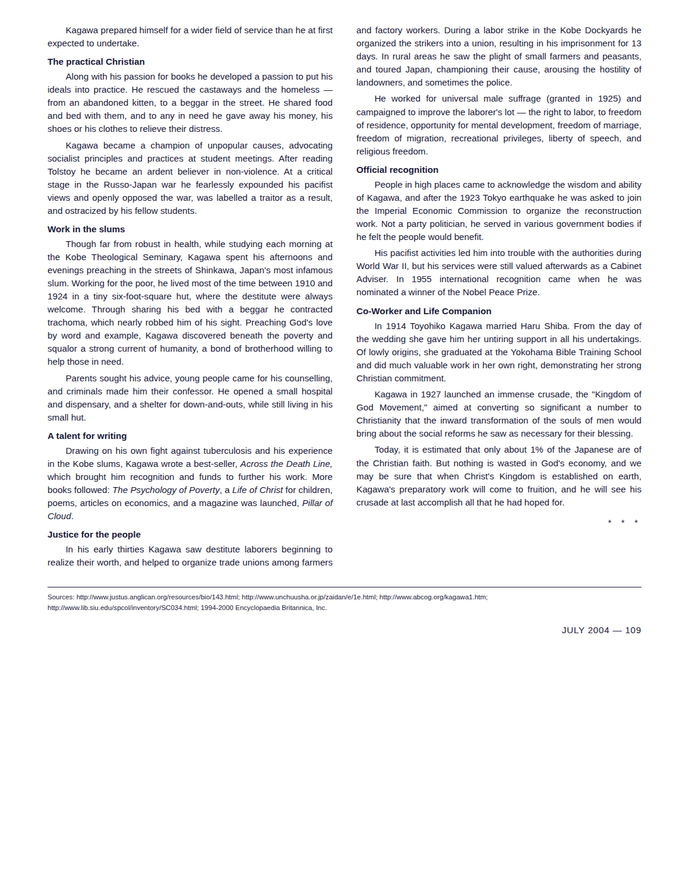Kagawa prepared himself for a wider field of service than he at first expected to undertake.
The practical Christian
Along with his passion for books he developed a passion to put his ideals into practice. He rescued the castaways and the homeless — from an abandoned kitten, to a beggar in the street. He shared food and bed with them, and to any in need he gave away his money, his shoes or his clothes to relieve their distress.
Kagawa became a champion of unpopular causes, advocating socialist principles and practices at student meetings. After reading Tolstoy he became an ardent believer in non-violence. At a critical stage in the Russo-Japan war he fearlessly expounded his pacifist views and openly opposed the war, was labelled a traitor as a result, and ostracized by his fellow students.
Work in the slums
Though far from robust in health, while studying each morning at the Kobe Theological Seminary, Kagawa spent his afternoons and evenings preaching in the streets of Shinkawa, Japan's most infamous slum. Working for the poor, he lived most of the time between 1910 and 1924 in a tiny six-foot-square hut, where the destitute were always welcome. Through sharing his bed with a beggar he contracted trachoma, which nearly robbed him of his sight. Preaching God's love by word and example, Kagawa discovered beneath the poverty and squalor a strong current of humanity, a bond of brotherhood willing to help those in need.
Parents sought his advice, young people came for his counselling, and criminals made him their confessor. He opened a small hospital and dispensary, and a shelter for down-and-outs, while still living in his small hut.
A talent for writing
Drawing on his own fight against tuberculosis and his experience in the Kobe slums, Kagawa wrote a best-seller, Across the Death Line, which brought him recognition and funds to further his work. More books followed: The Psychology of Poverty, a Life of Christ for children, poems, articles on economics, and a magazine was launched, Pillar of Cloud.
Justice for the people
In his early thirties Kagawa saw destitute laborers beginning to realize their worth, and helped to organize trade unions among farmers and factory workers. During a labor strike in the Kobe Dockyards he organized the strikers into a union, resulting in his imprisonment for 13 days. In rural areas he saw the plight of small farmers and peasants, and toured Japan, championing their cause, arousing the hostility of landowners, and sometimes the police.
He worked for universal male suffrage (granted in 1925) and campaigned to improve the laborer's lot — the right to labor, to freedom of residence, opportunity for mental development, freedom of marriage, freedom of migration, recreational privileges, liberty of speech, and religious freedom.
Official recognition
People in high places came to acknowledge the wisdom and ability of Kagawa, and after the 1923 Tokyo earthquake he was asked to join the Imperial Economic Commission to organize the reconstruction work. Not a party politician, he served in various government bodies if he felt the people would benefit.
His pacifist activities led him into trouble with the authorities during World War II, but his services were still valued afterwards as a Cabinet Adviser. In 1955 international recognition came when he was nominated a winner of the Nobel Peace Prize.
Co-Worker and Life Companion
In 1914 Toyohiko Kagawa married Haru Shiba. From the day of the wedding she gave him her untiring support in all his undertakings. Of lowly origins, she graduated at the Yokohama Bible Training School and did much valuable work in her own right, demonstrating her strong Christian commitment.
Kagawa in 1927 launched an immense crusade, the "Kingdom of God Movement," aimed at converting so significant a number to Christianity that the inward transformation of the souls of men would bring about the social reforms he saw as necessary for their blessing.
Today, it is estimated that only about 1% of the Japanese are of the Christian faith. But nothing is wasted in God's economy, and we may be sure that when Christ's Kingdom is established on earth, Kagawa's preparatory work will come to fruition, and he will see his crusade at last accomplish all that he had hoped for.
* * *
Sources: http://www.justus.anglican.org/resources/bio/143.html; http://www.unchuusha.or.jp/zaidan/e/1e.html; http://www.abcog.org/kagawa1.htm;
http://www.lib.siu.edu/spcol/inventory/SC034.html; 1994-2000 Encyclopaedia Britannica, Inc.
JULY 2004 — 109